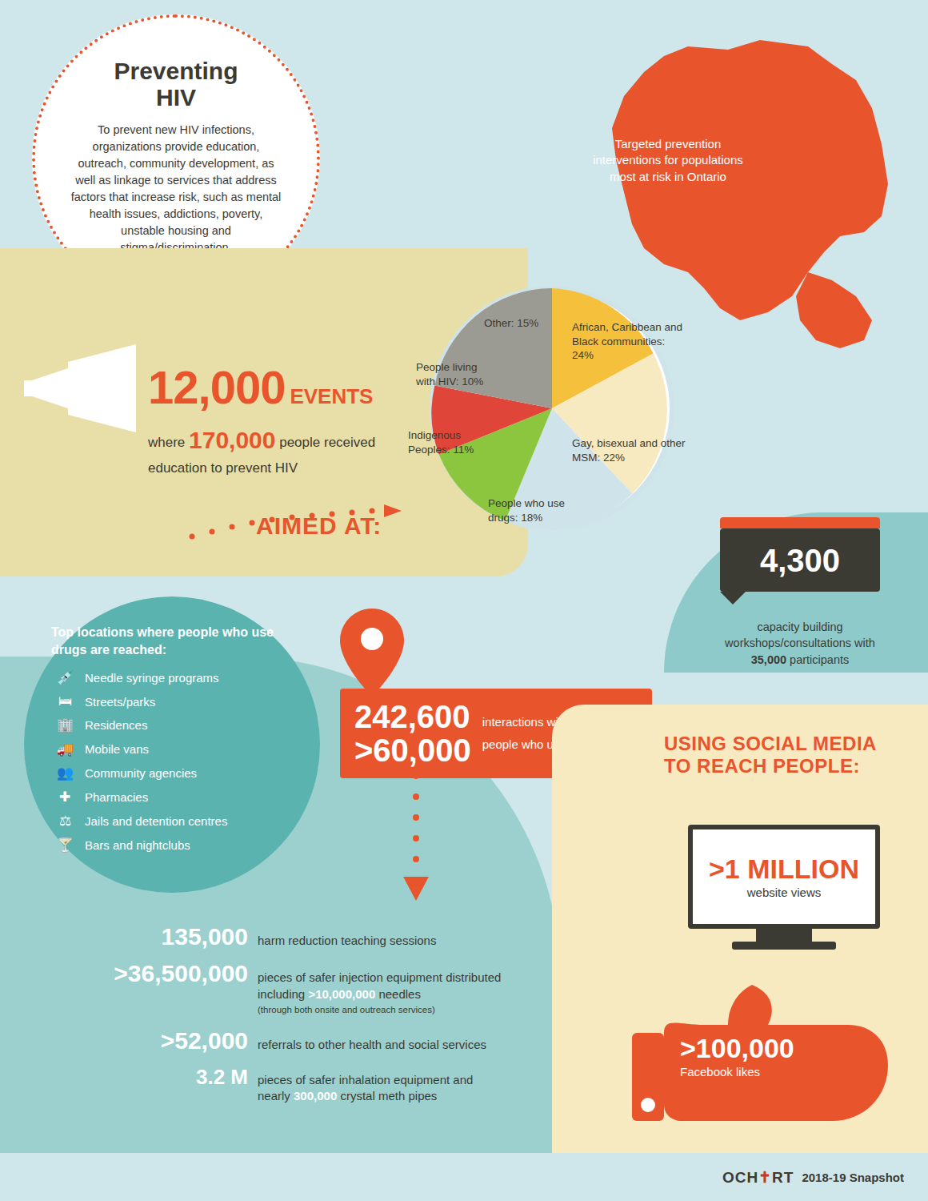Preventing
HIV
To prevent new HIV infections, organizations provide education, outreach, community development, as well as linkage to services that address factors that increase risk, such as mental health issues, addictions, poverty, unstable housing and stigma/discrimination.
🌾
Targeted prevention interventions for populations most at risk in Ontario
12,000EVENTS
where 170,000 people received education to prevent HIV
AIMED AT:
African, Caribbean and Black communities: 24%
Gay, bisexual and other MSM: 22%
People who use drugs: 18%
Indigenous Peoples: 11%
People living with HIV: 10%
Other: 15%
4,300
capacity building workshops/consultations with 35,000 participants
Top locations where people who use drugs are reached:
💉Needle syringe programs
🛏Streets/parks
🏢Residences
🚚Mobile vans
👥Community agencies
✚Pharmacies
⚖Jails and detention centres
🍸Bars and nightclubs
242,600
>60,000
interactions with
people who use drugs
135,000
harm reduction teaching sessions
>36,500,000
pieces of safer injection equipment distributed
including >10,000,000 needles (through both onsite and outreach services)
>52,000
referrals to other health and social services
3.2 M
pieces of safer inhalation equipment and
nearly 300,000 crystal meth pipes
USING SOCIAL MEDIA
TO REACH PEOPLE:
>1 MILLION
website views
>100,000
Facebook likes
OCH✝RT 2018-19 Snapshot